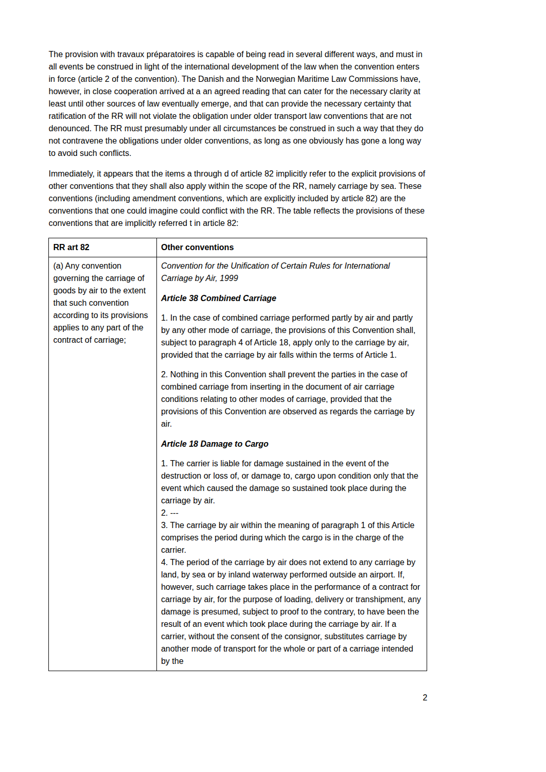The provision with travaux préparatoires is capable of being read in several different ways, and must in all events be construed in light of the international development of the law when the convention enters in force (article 2 of the convention). The Danish and the Norwegian Maritime Law Commissions have, however, in close cooperation arrived at a an agreed reading that can cater for the necessary clarity at least until other sources of law eventually emerge, and that can provide the necessary certainty that ratification of the RR will not violate the obligation under older transport law conventions that are not denounced. The RR must presumably under all circumstances be construed in such a way that they do not contravene the obligations under older conventions, as long as one obviously has gone a long way to avoid such conflicts.
Immediately, it appears that the items a through d of article 82 implicitly refer to the explicit provisions of other conventions that they shall also apply within the scope of the RR, namely carriage by sea. These conventions (including amendment conventions, which are explicitly included by article 82) are the conventions that one could imagine could conflict with the RR. The table reflects the provisions of these conventions that are implicitly referred t in article 82:
| RR art 82 | Other conventions |
| --- | --- |
| (a) Any convention governing the carriage of goods by air to the extent that such convention according to its provisions applies to any part of the contract of carriage; | Convention for the Unification of Certain Rules for International Carriage by Air, 1999 Article 38 Combined Carriage 1. In the case of combined carriage performed partly by air and partly by any other mode of carriage, the provisions of this Convention shall, subject to paragraph 4 of Article 18, apply only to the carriage by air, provided that the carriage by air falls within the terms of Article 1. 2. Nothing in this Convention shall prevent the parties in the case of combined carriage from inserting in the document of air carriage conditions relating to other modes of carriage, provided that the provisions of this Convention are observed as regards the carriage by air. Article 18 Damage to Cargo 1. The carrier is liable for damage sustained in the event of the destruction or loss of, or damage to, cargo upon condition only that the event which caused the damage so sustained took place during the carriage by air. 2. --- 3. The carriage by air within the meaning of paragraph 1 of this Article comprises the period during which the cargo is in the charge of the carrier. 4. The period of the carriage by air does not extend to any carriage by land, by sea or by inland waterway performed outside an airport. If, however, such carriage takes place in the performance of a contract for carriage by air, for the purpose of loading, delivery or transhipment, any damage is presumed, subject to proof to the contrary, to have been the result of an event which took place during the carriage by air. If a carrier, without the consent of the consignor, substitutes carriage by another mode of transport for the whole or part of a carriage intended by the |
2